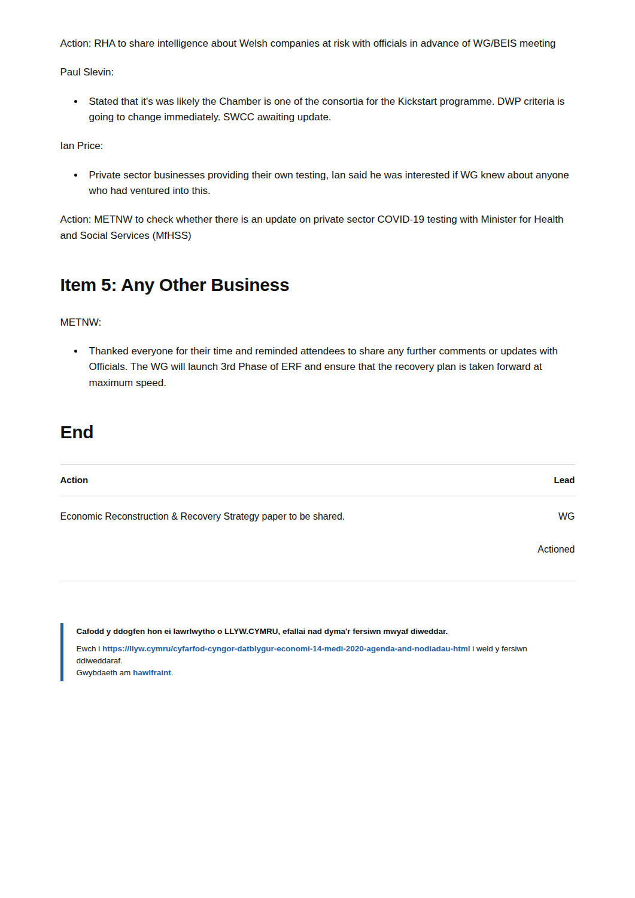Action: RHA to share intelligence about Welsh companies at risk with officials in advance of WG/BEIS meeting
Paul Slevin:
Stated that it's was likely the Chamber is one of the consortia for the Kickstart programme. DWP criteria is going to change immediately. SWCC awaiting update.
Ian Price:
Private sector businesses providing their own testing, Ian said he was interested if WG knew about anyone who had ventured into this.
Action: METNW to check whether there is an update on private sector COVID-19 testing with Minister for Health and Social Services (MfHSS)
Item 5: Any Other Business
METNW:
Thanked everyone for their time and reminded attendees to share any further comments or updates with Officials. The WG will launch 3rd Phase of ERF and ensure that the recovery plan is taken forward at maximum speed.
End
| Action | Lead |
| --- | --- |
| Economic Reconstruction & Recovery Strategy paper to be shared. | WG Actioned |
Cafodd y ddogfen hon ei lawrlwytho o LLYW.CYMRU, efallai nad dyma'r fersiwn mwyaf diweddar. Ewch i https://llyw.cymru/cyfarfod-cyngor-datblygur-economi-14-medi-2020-agenda-and-nodiadau-html i weld y fersiwn ddiweddaraf.
Gwybdaeth am hawlfraint.